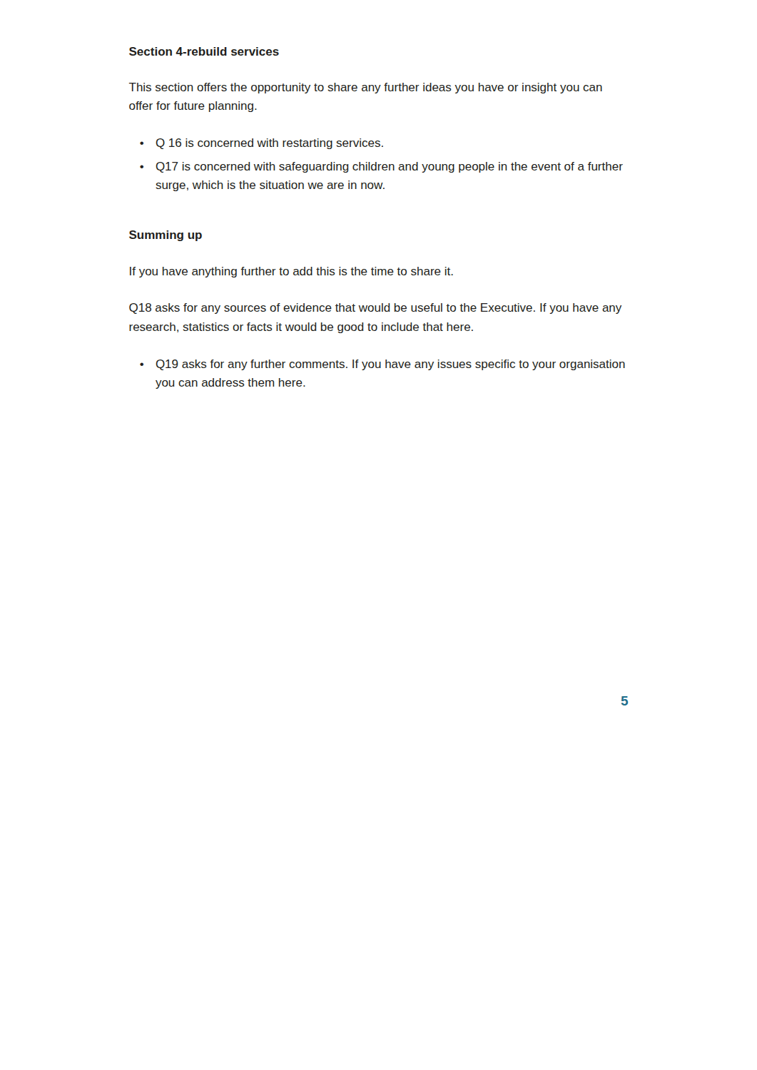Section 4-rebuild services
This section offers the opportunity to share any further ideas you have or insight you can offer for future planning.
Q 16 is concerned with restarting services.
Q17 is concerned with safeguarding children and young people in the event of a further surge, which is the situation we are in now.
Summing up
If you have anything further to add this is the time to share it.
Q18 asks for any sources of evidence that would be useful to the Executive. If you have any research, statistics or facts it would be good to include that here.
Q19 asks for any further comments. If you have any issues specific to your organisation you can address them here.
5